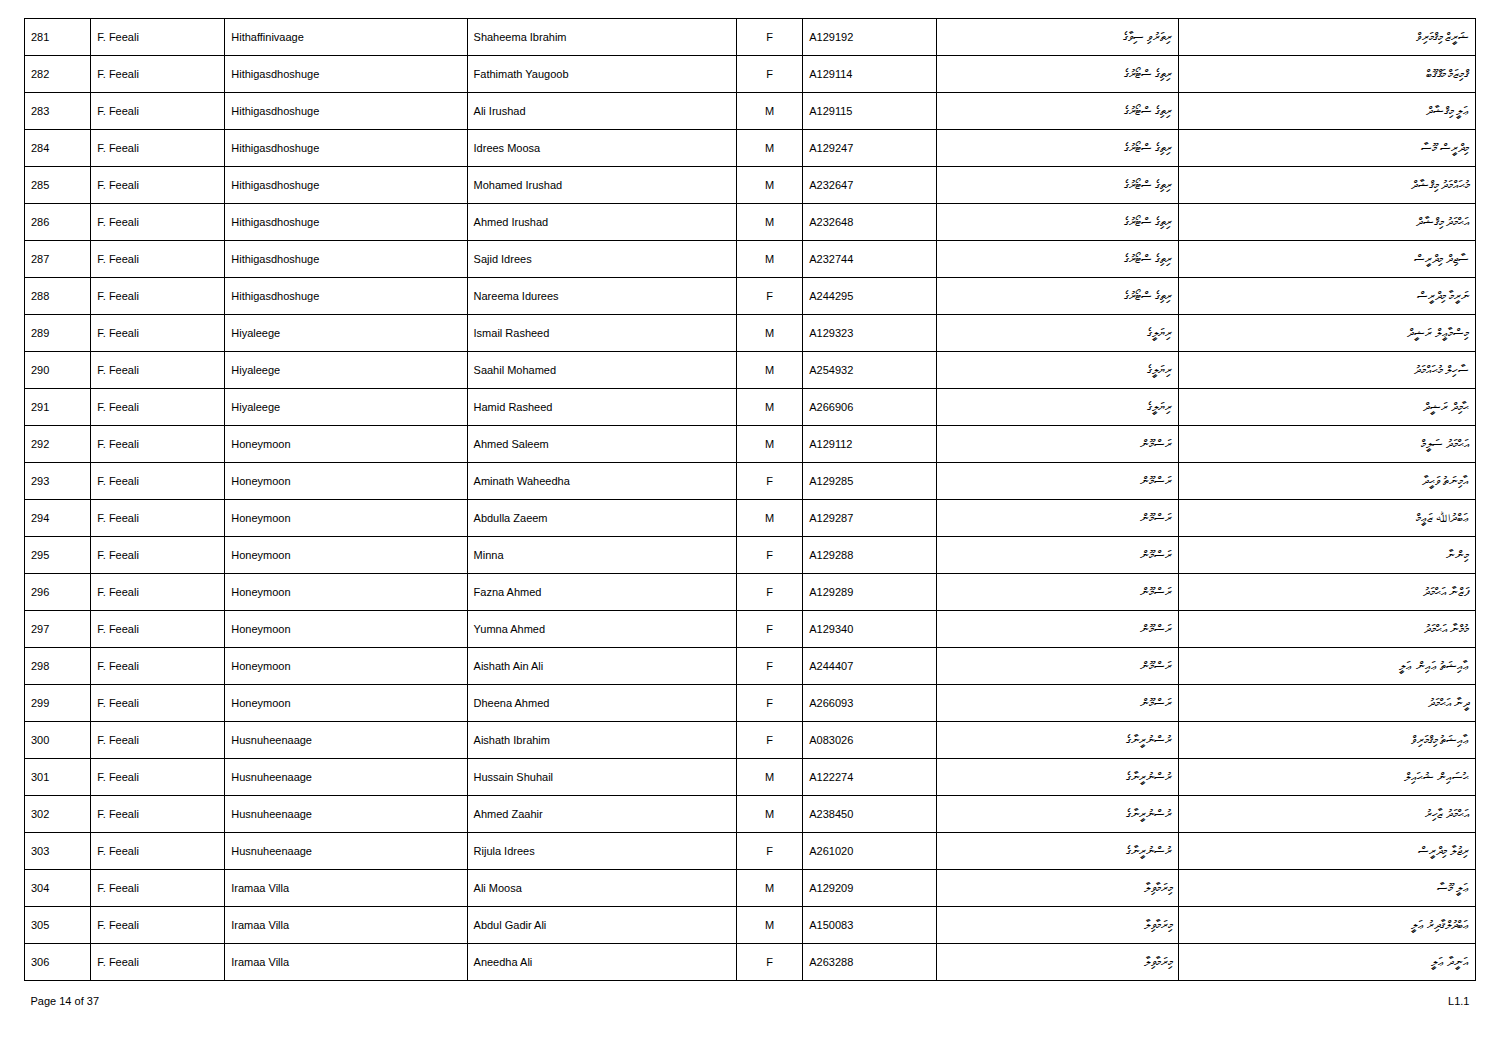| 281 | F. Feeali | Hithaffinivaage | Shaheema Ibrahim | F | A129192 | ރިތަރުވި ސިވާގެ | ޝަރީޒް މިޤްމަރިވް |
| 282 | F. Feeali | Hithigasdhoshuge | Fathimath Yaugoob | F | A129114 | ރިތިގެ ސްޓޯރުގެ | ޤްމިޒަމް މަޤްޤޫބް |
| 283 | F. Feeali | Hithigasdhoshuge | Ali Irushad | M | A129115 | ރިތިގެ ސްޓޯރުގެ | ޢަލީ މިޤްޝާދް |
| 284 | F. Feeali | Hithigasdhoshuge | Idrees Moosa | M | A129247 | ރިތިގެ ސްޓޯރުގެ | މިދްރީސް މޫސާ |
| 285 | F. Feeali | Hithigasdhoshuge | Mohamed Irushad | M | A232647 | ރިތިގެ ސްޓޯރުގެ | މުޙައްމަދު މިޤްޝާދް |
| 286 | F. Feeali | Hithigasdhoshuge | Ahmed Irushad | M | A232648 | ރިތިގެ ސްޓޯރުގެ | އަޙްމަދު މިޤްޝާދް |
| 287 | F. Feeali | Hithigasdhoshuge | Sajid Idrees | M | A232744 | ރިތިގެ ސްޓޯރުގެ | ސާޖިދް މިދްރީސް |
| 288 | F. Feeali | Hithigasdhoshuge | Nareema Idurees | F | A244295 | ރިތިގެ ސްޓޯރުގެ | ނަރީމާ މިދްރީސް |
| 289 | F. Feeali | Hiyaleege | Ismail Rasheed | M | A129323 | ރިޔަލީގެ | މިސްމާޢީލް ރަޝީދް |
| 290 | F. Feeali | Hiyaleege | Saahil Mohamed | M | A254932 | ރިޔަލީގެ | ސާހިލް މުޙައްމަދު |
| 291 | F. Feeali | Hiyaleege | Hamid Rasheed | M | A266906 | ރިޔަލީގެ | ޙާމިދް ރަޝީދް |
| 292 | F. Feeali | Honeymoon | Ahmed Saleem | M | A129112 | ރަސްމޫން | އަޙްމަދު ސަލީމް |
| 293 | F. Feeali | Honeymoon | Aminath Waheedha | F | A129285 | ރަސްމޫން | އާމިނަތު ވަޙީދާ |
| 294 | F. Feeali | Honeymoon | Abdulla Zaeem | M | A129287 | ރަސްމޫން | ޢަބްދުﷲ ޒަޢީމް |
| 295 | F. Feeali | Honeymoon | Minna | F | A129288 | ރަސްމޫން | މިންނާ |
| 296 | F. Feeali | Honeymoon | Fazna Ahmed | F | A129289 | ރަސްމޫން | ފަޒްނާ އަޙްމަދު |
| 297 | F. Feeali | Honeymoon | Yumna Ahmed | F | A129340 | ރަސްމޫން | މުމްނާ އަޙްމަދު |
| 298 | F. Feeali | Honeymoon | Aishath Ain Ali | F | A244407 | ރަސްމޫން | ޢާއިޝަތު ޢައިން ޢަލީ |
| 299 | F. Feeali | Honeymoon | Dheena Ahmed | F | A266093 | ރަސްމޫން | ދީނާ އަޙްމަދު |
| 300 | F. Feeali | Husnuheenaage | Aishath Ibrahim | F | A083026 | ރުސްނުރީނާގެ | ޢާއިޝަތު މިޤްމަރިވް |
| 301 | F. Feeali | Husnuheenaage | Hussain Shuhail | M | A122274 | ރުސްނުރީނާގެ | ޙުސައިން ޝުޙައިލް |
| 302 | F. Feeali | Husnuheenaage | Ahmed Zaahir | M | A238450 | ރުސްނުރީނާގެ | އަޙްމަދު ޒާހިރު |
| 303 | F. Feeali | Husnuheenaage | Rijula Idrees | F | A261020 | ރުސްނުރީނާގެ | ރިޖުލާ މިދްރީސް |
| 304 | F. Feeali | Iramaa Villa | Ali Moosa | M | A129209 | މިރަމާވިލާ | ޢަލީ މޫސާ |
| 305 | F. Feeali | Iramaa Villa | Abdul Gadir Ali | M | A150083 | މިރަމާވިލާ | ޢަބްދުލްޤާދިރު ޢަލީ |
| 306 | F. Feeali | Iramaa Villa | Aneedha Ali | F | A263288 | މިރަމާވިލާ | އަނީދާ ޢަލީ |
| Page 14 of 37 | | L1.1 |